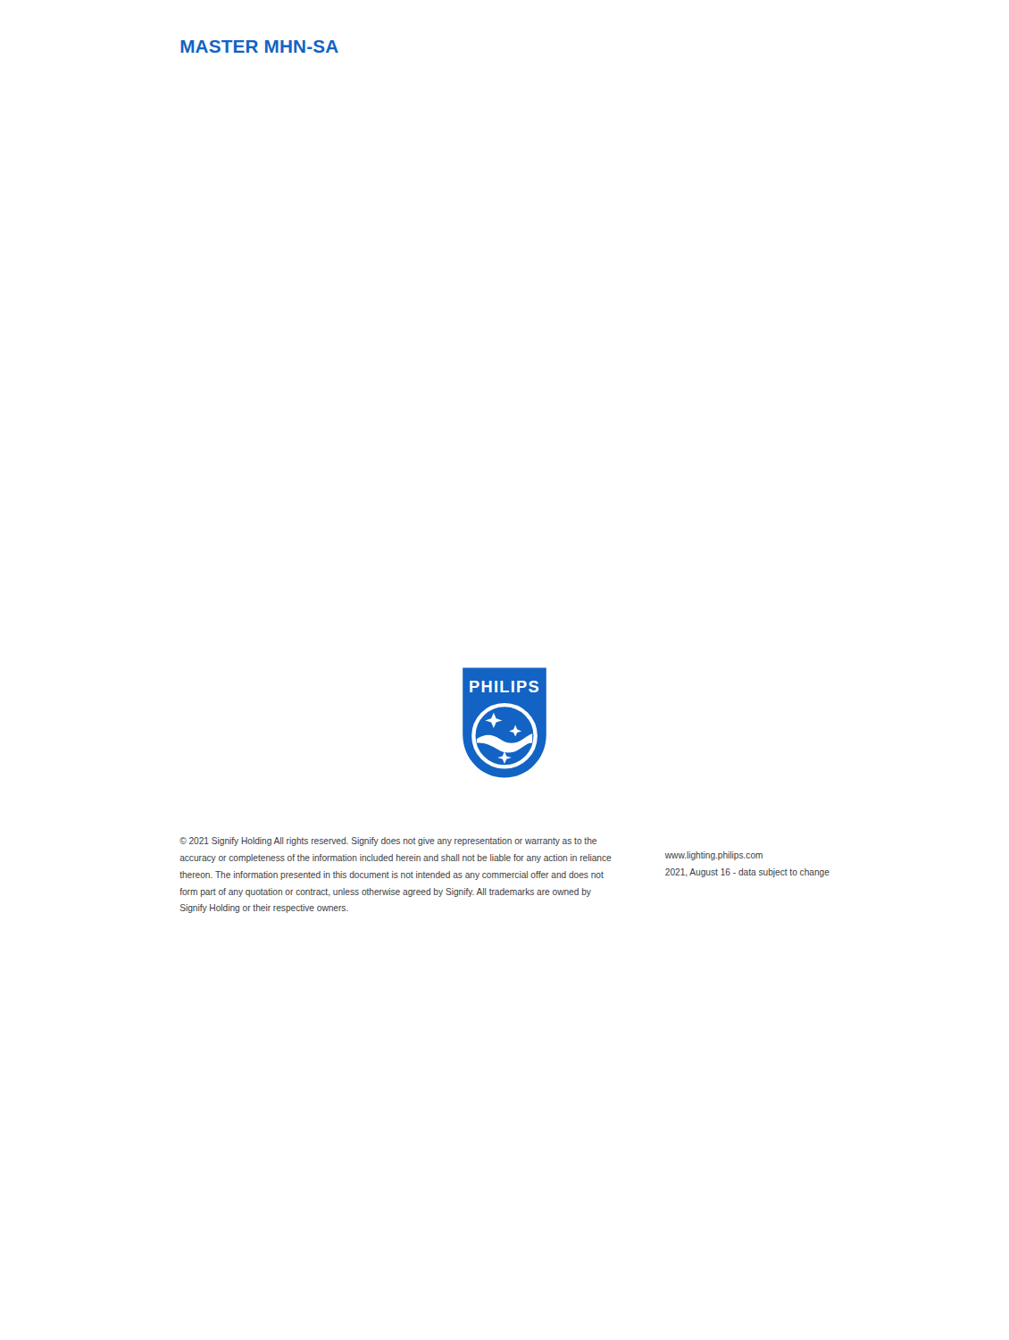MASTER MHN-SA
PHILIPS
© 2021 Signify Holding All rights reserved. Signify does not give any representation or warranty as to the accuracy or completeness of the information included herein and shall not be liable for any action in reliance thereon. The information presented in this document is not intended as any commercial offer and does not form part of any quotation or contract, unless otherwise agreed by Signify. All trademarks are owned by Signify Holding or their respective owners.
www.lighting.philips.com
2021, August 16 - data subject to change